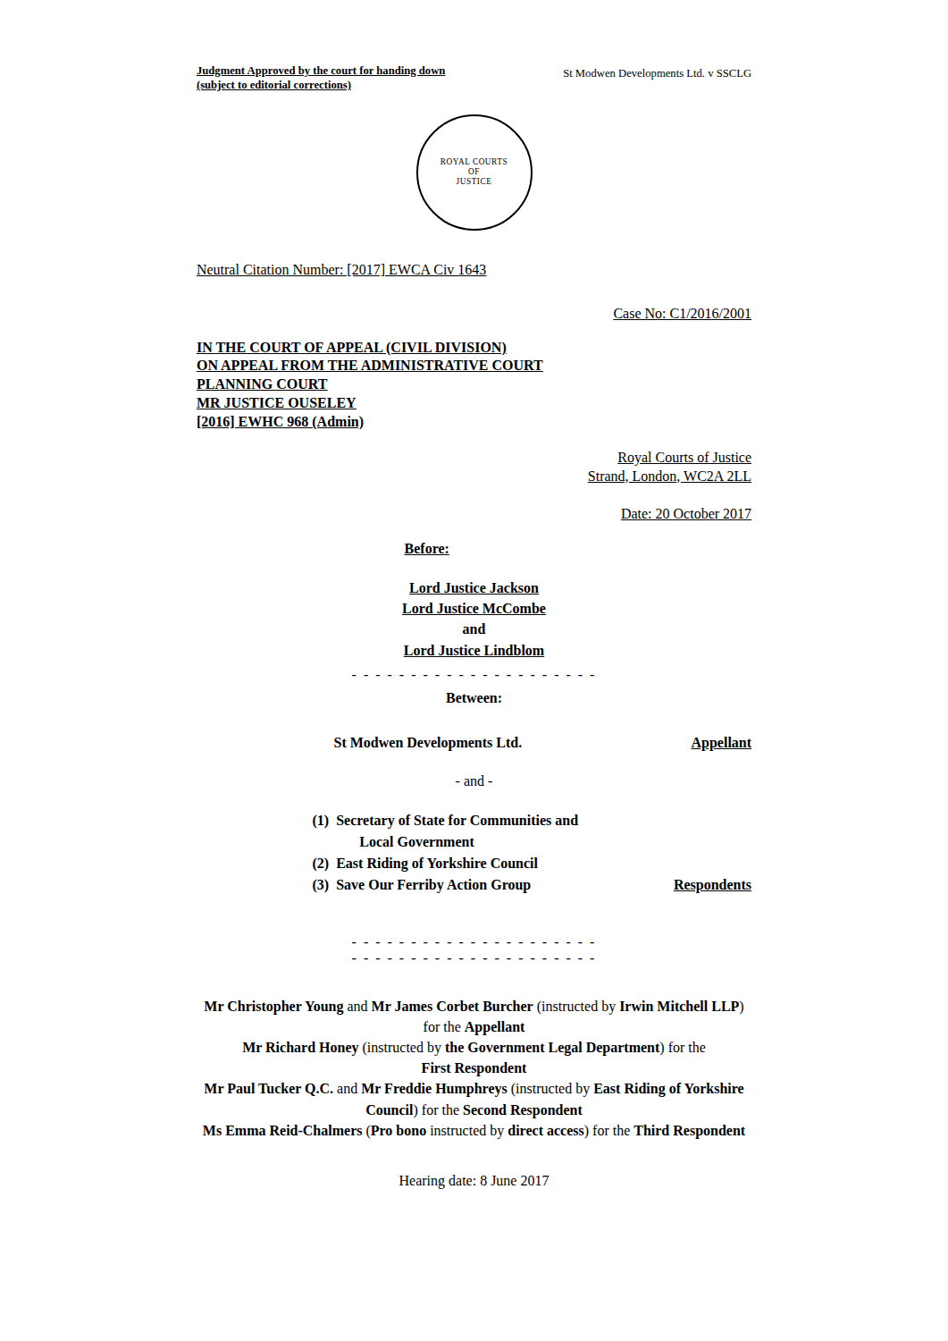Judgment Approved by the court for handing down
(subject to editorial corrections)
St Modwen Developments Ltd. v SSCLG
ROYAL COURTS
OF
JUSTICE
Neutral Citation Number: [2017] EWCA Civ 1643
Case No: C1/2016/2001
IN THE COURT OF APPEAL (CIVIL DIVISION)
ON APPEAL FROM THE ADMINISTRATIVE COURT
PLANNING COURT
MR JUSTICE OUSELEY
[2016] EWHC 968 (Admin)
Royal Courts of Justice
Strand, London, WC2A 2LL
Date: 20 October 2017
Before:
Lord Justice Jackson
Lord Justice McCombe
and
Lord Justice Lindblom
- - - - - - - - - - - - - - - - - - - - -
Between:
St Modwen Developments Ltd.
Appellant
- and -
(1) Secretary of State for Communities and
Local Government
(2) East Riding of Yorkshire Council
(3) Save Our Ferriby Action Group
Respondents
- - - - - - - - - - - - - - - - - - - - -
- - - - - - - - - - - - - - - - - - - - -
Mr Christopher Young and Mr James Corbet Burcher (instructed by Irwin Mitchell LLP)
for the Appellant
Mr Richard Honey (instructed by the Government Legal Department) for the
First Respondent
Mr Paul Tucker Q.C. and Mr Freddie Humphreys (instructed by East Riding of Yorkshire
Council) for the Second Respondent
Ms Emma Reid-Chalmers (Pro bono instructed by direct access) for the Third Respondent
Hearing date: 8 June 2017